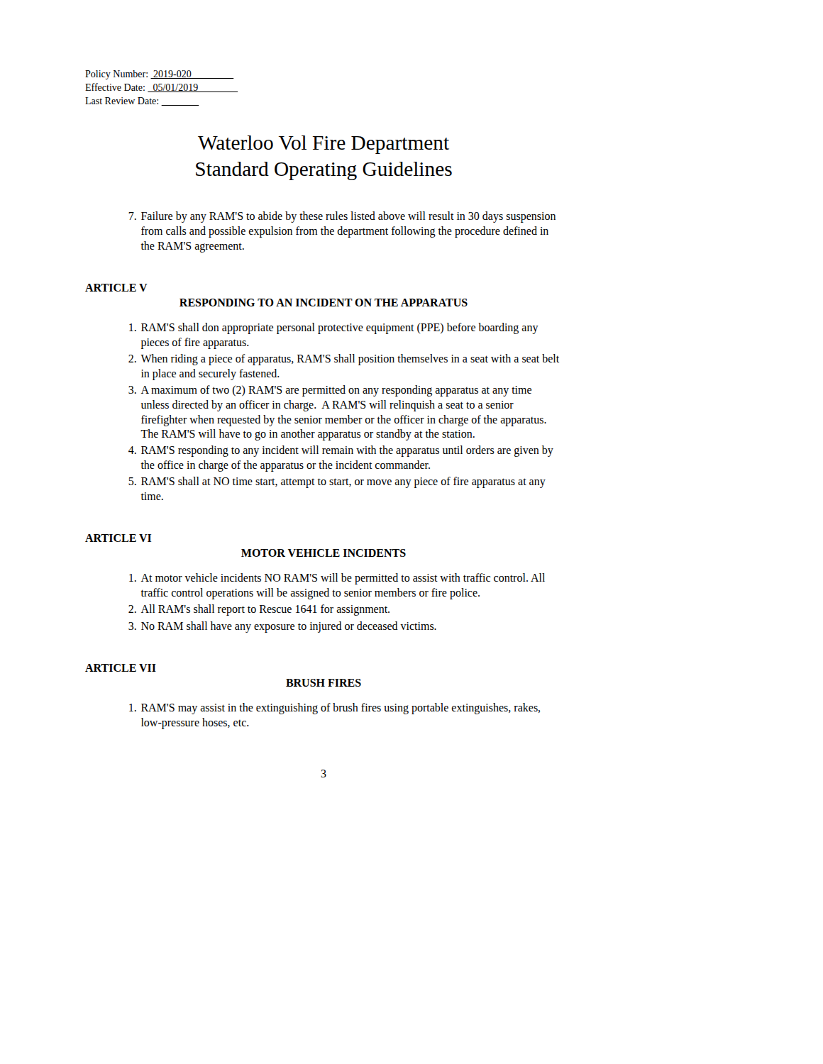Policy Number: 2019-020
Effective Date: 05/01/2019
Last Review Date:
Waterloo Vol Fire DepartmentStandard Operating Guidelines
Failure by any RAM'S to abide by these rules listed above will result in 30 days suspension from calls and possible expulsion from the department following the procedure defined in the RAM'S agreement.
ARTICLE V
RESPONDING TO AN INCIDENT ON THE APPARATUS
RAM'S shall don appropriate personal protective equipment (PPE) before boarding any pieces of fire apparatus.
When riding a piece of apparatus, RAM'S shall position themselves in a seat with a seat belt in place and securely fastened.
A maximum of two (2) RAM'S are permitted on any responding apparatus at any time unless directed by an officer in charge. A RAM'S will relinquish a seat to a senior firefighter when requested by the senior member or the officer in charge of the apparatus. The RAM'S will have to go in another apparatus or standby at the station.
RAM'S responding to any incident will remain with the apparatus until orders are given by the office in charge of the apparatus or the incident commander.
RAM'S shall at NO time start, attempt to start, or move any piece of fire apparatus at any time.
ARTICLE VI
MOTOR VEHICLE INCIDENTS
At motor vehicle incidents NO RAM'S will be permitted to assist with traffic control. All traffic control operations will be assigned to senior members or fire police.
All RAM's shall report to Rescue 1641 for assignment.
No RAM shall have any exposure to injured or deceased victims.
ARTICLE VII
BRUSH FIRES
RAM'S may assist in the extinguishing of brush fires using portable extinguishes, rakes, low-pressure hoses, etc.
3